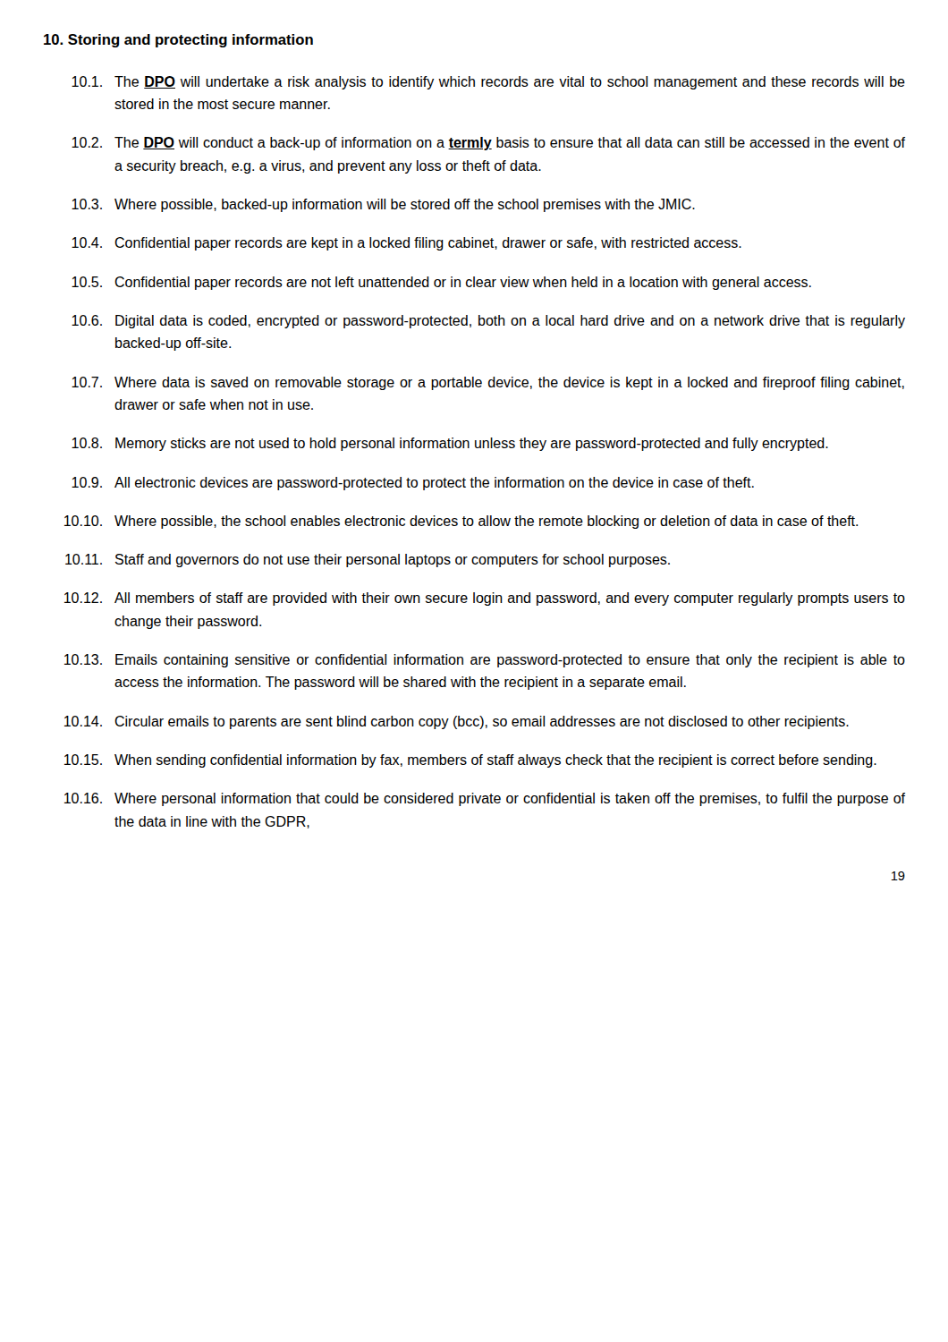10. Storing and protecting information
10.1. The DPO will undertake a risk analysis to identify which records are vital to school management and these records will be stored in the most secure manner.
10.2. The DPO will conduct a back-up of information on a termly basis to ensure that all data can still be accessed in the event of a security breach, e.g. a virus, and prevent any loss or theft of data.
10.3. Where possible, backed-up information will be stored off the school premises with the JMIC.
10.4. Confidential paper records are kept in a locked filing cabinet, drawer or safe, with restricted access.
10.5. Confidential paper records are not left unattended or in clear view when held in a location with general access.
10.6. Digital data is coded, encrypted or password-protected, both on a local hard drive and on a network drive that is regularly backed-up off-site.
10.7. Where data is saved on removable storage or a portable device, the device is kept in a locked and fireproof filing cabinet, drawer or safe when not in use.
10.8. Memory sticks are not used to hold personal information unless they are password-protected and fully encrypted.
10.9. All electronic devices are password-protected to protect the information on the device in case of theft.
10.10. Where possible, the school enables electronic devices to allow the remote blocking or deletion of data in case of theft.
10.11. Staff and governors do not use their personal laptops or computers for school purposes.
10.12. All members of staff are provided with their own secure login and password, and every computer regularly prompts users to change their password.
10.13. Emails containing sensitive or confidential information are password-protected to ensure that only the recipient is able to access the information. The password will be shared with the recipient in a separate email.
10.14. Circular emails to parents are sent blind carbon copy (bcc), so email addresses are not disclosed to other recipients.
10.15. When sending confidential information by fax, members of staff always check that the recipient is correct before sending.
10.16. Where personal information that could be considered private or confidential is taken off the premises, to fulfil the purpose of the data in line with the GDPR,
19